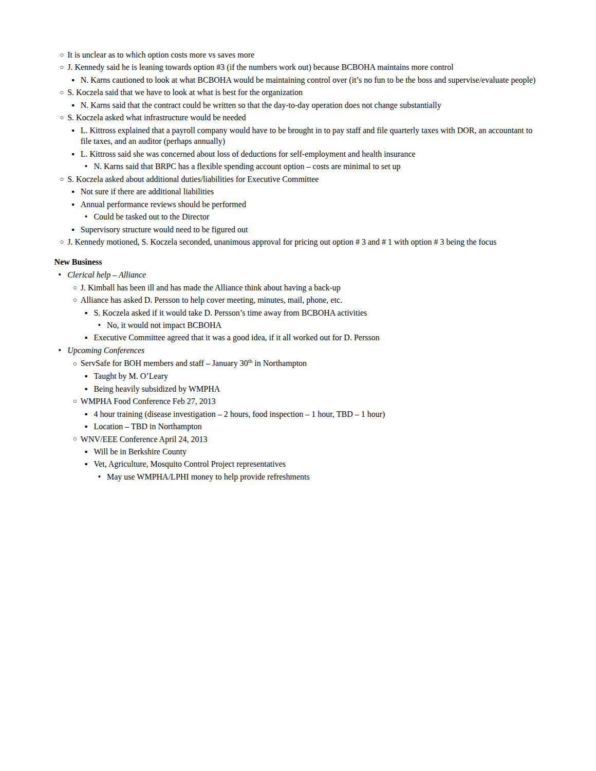It is unclear as to which option costs more vs saves more
J. Kennedy said he is leaning towards option #3 (if the numbers work out) because BCBOHA maintains more control
N. Karns cautioned to look at what BCBOHA would be maintaining control over (it’s no fun to be the boss and supervise/evaluate people)
S. Koczela said that we have to look at what is best for the organization
N. Karns said that the contract could be written so that the day-to-day operation does not change substantially
S. Koczela asked what infrastructure would be needed
L. Kittross explained that a payroll company would have to be brought in to pay staff and file quarterly taxes with DOR, an accountant to file taxes, and an auditor (perhaps annually)
L. Kittross said she was concerned about loss of deductions for self-employment and health insurance
N. Karns said that BRPC has a flexible spending account option – costs are minimal to set up
S. Koczela asked about additional duties/liabilities for Executive Committee
Not sure if there are additional liabilities
Annual performance reviews should be performed
Could be tasked out to the Director
Supervisory structure would need to be figured out
J. Kennedy motioned, S. Koczela seconded, unanimous approval for pricing out option # 3 and # 1 with option # 3 being the focus
New Business
Clerical help – Alliance
J. Kimball has been ill and has made the Alliance think about having a back-up
Alliance has asked D. Persson to help cover meeting, minutes, mail, phone, etc.
S. Koczela asked if it would take D. Persson’s time away from BCBOHA activities
No, it would not impact BCBOHA
Executive Committee agreed that it was a good idea, if it all worked out for D. Persson
Upcoming Conferences
ServSafe for BOH members and staff – January 30th in Northampton
Taught by M. O’Leary
Being heavily subsidized by WMPHA
WMPHA Food Conference Feb 27, 2013
4 hour training (disease investigation – 2 hours, food inspection – 1 hour, TBD – 1 hour)
Location – TBD in Northampton
WNV/EEE Conference April 24, 2013
Will be in Berkshire County
Vet, Agriculture, Mosquito Control Project representatives
May use WMPHA/LPHI money to help provide refreshments